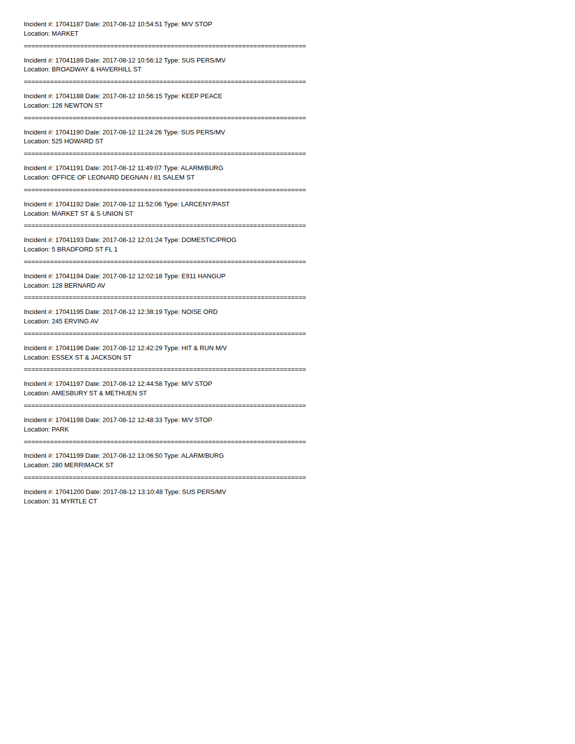Incident #: 17041187 Date: 2017-08-12 10:54:51 Type: M/V STOP
Location: MARKET
===========================================================================
Incident #: 17041189 Date: 2017-08-12 10:56:12 Type: SUS PERS/MV
Location: BROADWAY & HAVERHILL ST
===========================================================================
Incident #: 17041188 Date: 2017-08-12 10:56:15 Type: KEEP PEACE
Location: 126 NEWTON ST
===========================================================================
Incident #: 17041190 Date: 2017-08-12 11:24:26 Type: SUS PERS/MV
Location: 525 HOWARD ST
===========================================================================
Incident #: 17041191 Date: 2017-08-12 11:49:07 Type: ALARM/BURG
Location: OFFICE OF LEONARD DEGNAN / 81 SALEM ST
===========================================================================
Incident #: 17041192 Date: 2017-08-12 11:52:06 Type: LARCENY/PAST
Location: MARKET ST & S UNION ST
===========================================================================
Incident #: 17041193 Date: 2017-08-12 12:01:24 Type: DOMESTIC/PROG
Location: 5 BRADFORD ST FL 1
===========================================================================
Incident #: 17041194 Date: 2017-08-12 12:02:18 Type: E911 HANGUP
Location: 128 BERNARD AV
===========================================================================
Incident #: 17041195 Date: 2017-08-12 12:38:19 Type: NOISE ORD
Location: 245 ERVING AV
===========================================================================
Incident #: 17041196 Date: 2017-08-12 12:42:29 Type: HIT & RUN M/V
Location: ESSEX ST & JACKSON ST
===========================================================================
Incident #: 17041197 Date: 2017-08-12 12:44:58 Type: M/V STOP
Location: AMESBURY ST & METHUEN ST
===========================================================================
Incident #: 17041198 Date: 2017-08-12 12:48:33 Type: M/V STOP
Location: PARK
===========================================================================
Incident #: 17041199 Date: 2017-08-12 13:06:50 Type: ALARM/BURG
Location: 280 MERRIMACK ST
===========================================================================
Incident #: 17041200 Date: 2017-08-12 13:10:48 Type: SUS PERS/MV
Location: 31 MYRTLE CT